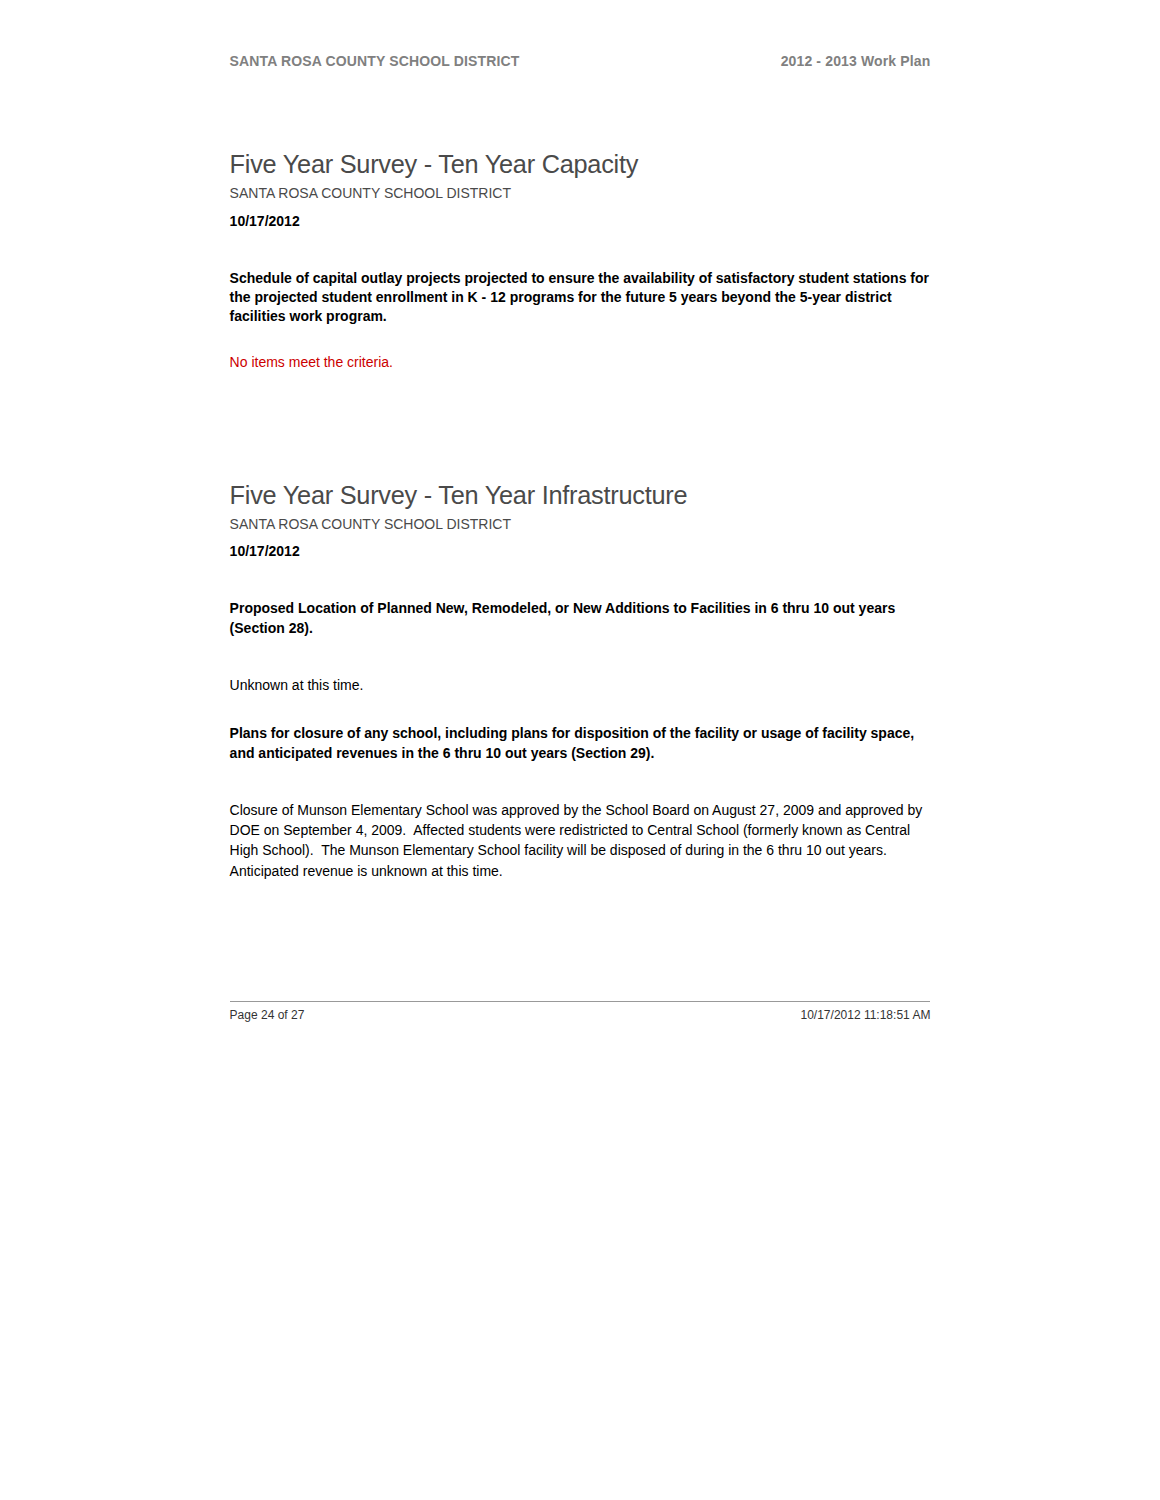SANTA ROSA COUNTY SCHOOL DISTRICT
2012 - 2013 Work Plan
Five Year Survey - Ten Year Capacity
SANTA ROSA COUNTY SCHOOL DISTRICT
10/17/2012
Schedule of capital outlay projects projected to ensure the availability of satisfactory student stations for the projected student enrollment in K - 12 programs for the future 5 years beyond the 5-year district facilities work program.
No items meet the criteria.
Five Year Survey - Ten Year Infrastructure
SANTA ROSA COUNTY SCHOOL DISTRICT
10/17/2012
Proposed Location of Planned New, Remodeled, or New Additions to Facilities in 6 thru 10 out years (Section 28).
Unknown at this time.
Plans for closure of any school, including plans for disposition of the facility or usage of facility space, and anticipated revenues in the 6 thru 10 out years (Section 29).
Closure of Munson Elementary School was approved by the School Board on August 27, 2009 and approved by DOE on September 4, 2009. Affected students were redistricted to Central School (formerly known as Central High School). The Munson Elementary School facility will be disposed of during in the 6 thru 10 out years. Anticipated revenue is unknown at this time.
Page 24 of 27
10/17/2012 11:18:51 AM